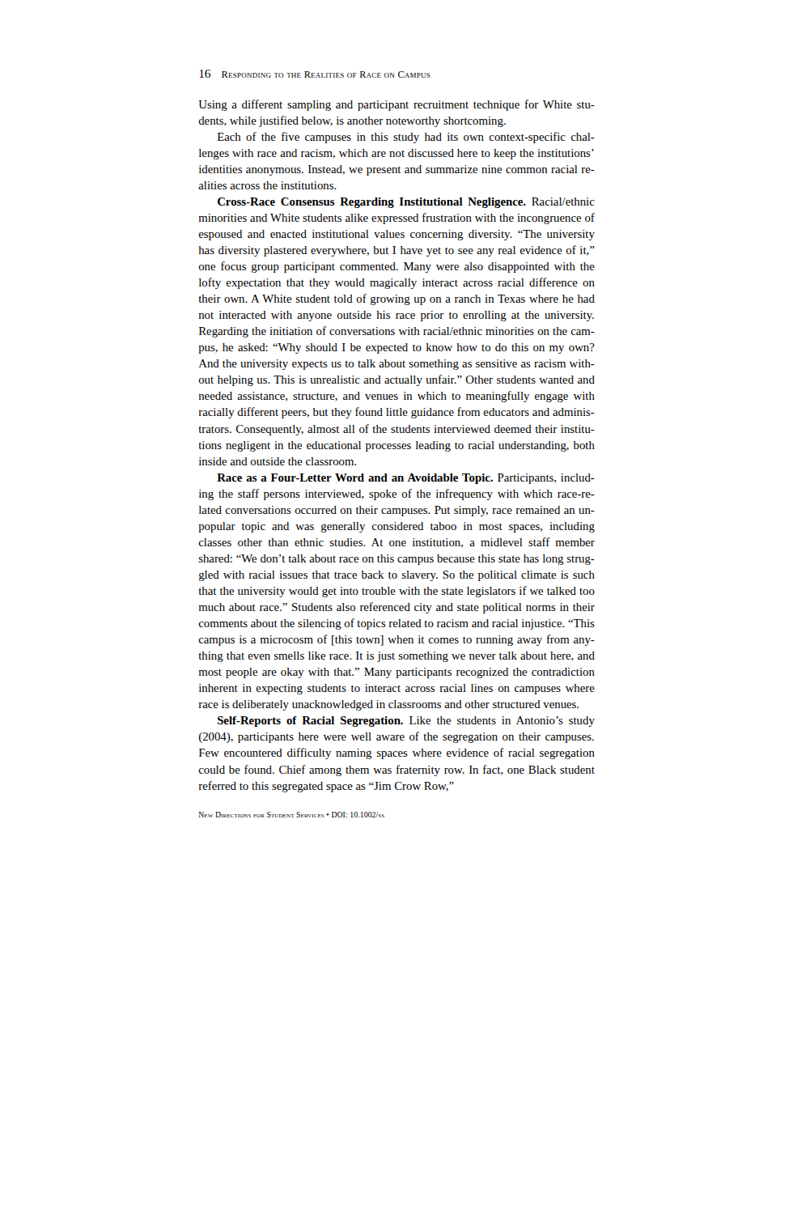16 Responding to the Realities of Race on Campus
Using a different sampling and participant recruitment technique for White students, while justified below, is another noteworthy shortcoming.
Each of the five campuses in this study had its own context-specific challenges with race and racism, which are not discussed here to keep the institutions’ identities anonymous. Instead, we present and summarize nine common racial realities across the institutions.
Cross-Race Consensus Regarding Institutional Negligence. Racial/ethnic minorities and White students alike expressed frustration with the incongruence of espoused and enacted institutional values concerning diversity. “The university has diversity plastered everywhere, but I have yet to see any real evidence of it,” one focus group participant commented. Many were also disappointed with the lofty expectation that they would magically interact across racial difference on their own. A White student told of growing up on a ranch in Texas where he had not interacted with anyone outside his race prior to enrolling at the university. Regarding the initiation of conversations with racial/ethnic minorities on the campus, he asked: “Why should I be expected to know how to do this on my own? And the university expects us to talk about something as sensitive as racism without helping us. This is unrealistic and actually unfair.” Other students wanted and needed assistance, structure, and venues in which to meaningfully engage with racially different peers, but they found little guidance from educators and administrators. Consequently, almost all of the students interviewed deemed their institutions negligent in the educational processes leading to racial understanding, both inside and outside the classroom.
Race as a Four-Letter Word and an Avoidable Topic. Participants, including the staff persons interviewed, spoke of the infrequency with which race-related conversations occurred on their campuses. Put simply, race remained an unpopular topic and was generally considered taboo in most spaces, including classes other than ethnic studies. At one institution, a midlevel staff member shared: “We don’t talk about race on this campus because this state has long struggled with racial issues that trace back to slavery. So the political climate is such that the university would get into trouble with the state legislators if we talked too much about race.” Students also referenced city and state political norms in their comments about the silencing of topics related to racism and racial injustice. “This campus is a microcosm of [this town] when it comes to running away from anything that even smells like race. It is just something we never talk about here, and most people are okay with that.” Many participants recognized the contradiction inherent in expecting students to interact across racial lines on campuses where race is deliberately unacknowledged in classrooms and other structured venues.
Self-Reports of Racial Segregation. Like the students in Antonio’s study (2004), participants here were well aware of the segregation on their campuses. Few encountered difficulty naming spaces where evidence of racial segregation could be found. Chief among them was fraternity row. In fact, one Black student referred to this segregated space as “Jim Crow Row,”
New Directions for Student Services • DOI: 10.1002/ss